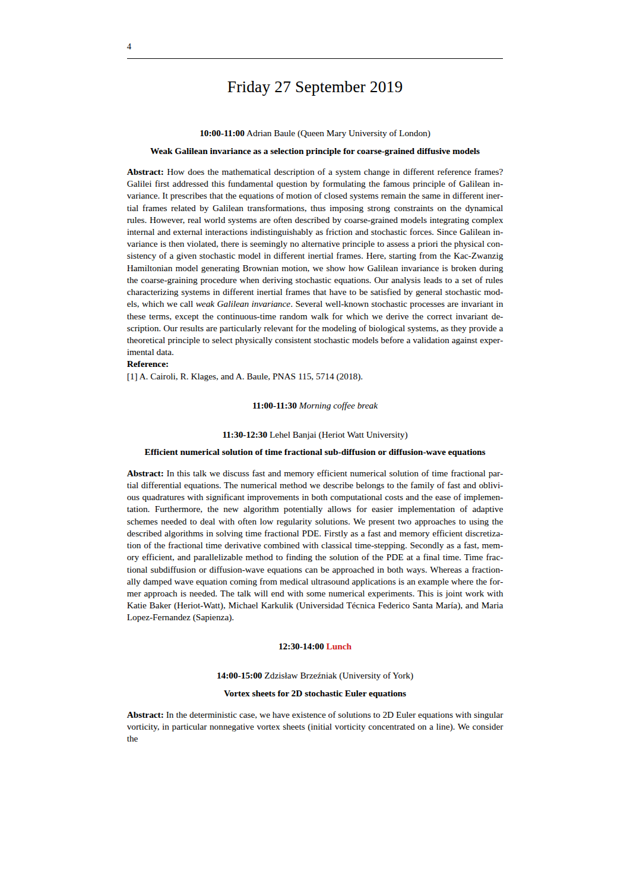4
Friday 27 September 2019
10:00-11:00 Adrian Baule (Queen Mary University of London)
Weak Galilean invariance as a selection principle for coarse-grained diffusive models
Abstract: How does the mathematical description of a system change in different reference frames? Galilei first addressed this fundamental question by formulating the famous principle of Galilean invariance. It prescribes that the equations of motion of closed systems remain the same in different inertial frames related by Galilean transformations, thus imposing strong constraints on the dynamical rules. However, real world systems are often described by coarse-grained models integrating complex internal and external interactions indistinguishably as friction and stochastic forces. Since Galilean invariance is then violated, there is seemingly no alternative principle to assess a priori the physical consistency of a given stochastic model in different inertial frames. Here, starting from the Kac-Zwanzig Hamiltonian model generating Brownian motion, we show how Galilean invariance is broken during the coarse-graining procedure when deriving stochastic equations. Our analysis leads to a set of rules characterizing systems in different inertial frames that have to be satisfied by general stochastic models, which we call weak Galilean invariance. Several well-known stochastic processes are invariant in these terms, except the continuous-time random walk for which we derive the correct invariant description. Our results are particularly relevant for the modeling of biological systems, as they provide a theoretical principle to select physically consistent stochastic models before a validation against experimental data.
Reference:
[1] A. Cairoli, R. Klages, and A. Baule, PNAS 115, 5714 (2018).
11:00-11:30 Morning coffee break
11:30-12:30 Lehel Banjai (Heriot Watt University)
Efficient numerical solution of time fractional sub-diffusion or diffusion-wave equations
Abstract: In this talk we discuss fast and memory efficient numerical solution of time fractional partial differential equations. The numerical method we describe belongs to the family of fast and oblivious quadratures with significant improvements in both computational costs and the ease of implementation. Furthermore, the new algorithm potentially allows for easier implementation of adaptive schemes needed to deal with often low regularity solutions. We present two approaches to using the described algorithms in solving time fractional PDE. Firstly as a fast and memory efficient discretization of the fractional time derivative combined with classical time-stepping. Secondly as a fast, memory efficient, and parallelizable method to finding the solution of the PDE at a final time. Time fractional subdiffusion or diffusion-wave equations can be approached in both ways. Whereas a fractionally damped wave equation coming from medical ultrasound applications is an example where the former approach is needed. The talk will end with some numerical experiments. This is joint work with Katie Baker (Heriot-Watt), Michael Karkulik (Universidad Técnica Federico Santa María), and Maria Lopez-Fernandez (Sapienza).
12:30-14:00 Lunch
14:00-15:00 Zdzisław Brzeźniak (University of York)
Vortex sheets for 2D stochastic Euler equations
Abstract: In the deterministic case, we have existence of solutions to 2D Euler equations with singular vorticity, in particular nonnegative vortex sheets (initial vorticity concentrated on a line). We consider the